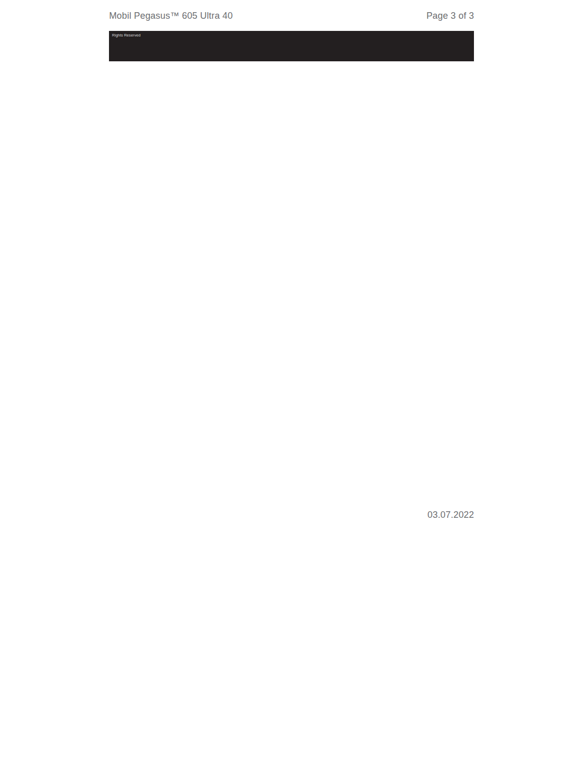Mobil Pegasus™ 605 Ultra 40
Page 3 of 3
Rights Reserved
03.07.2022